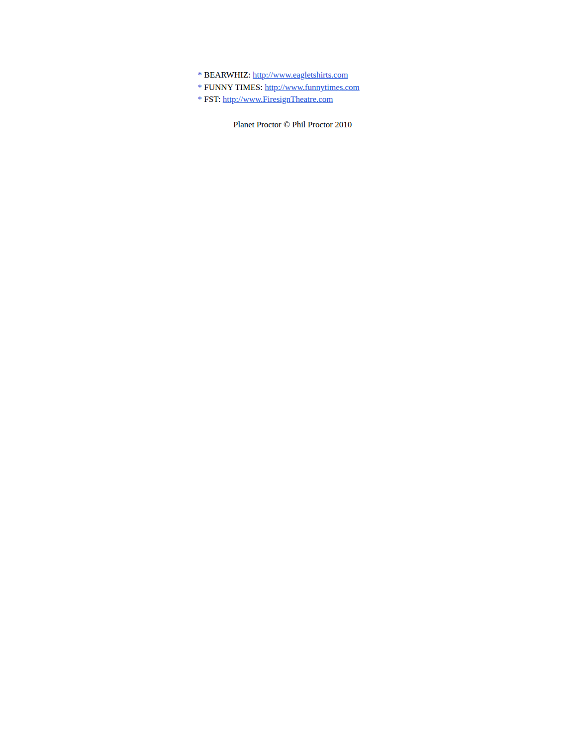* BEARWHIZ: http://www.eagletshirts.com
* FUNNY TIMES: http://www.funnytimes.com
* FST: http://www.FiresignTheatre.com
Planet Proctor © Phil Proctor 2010